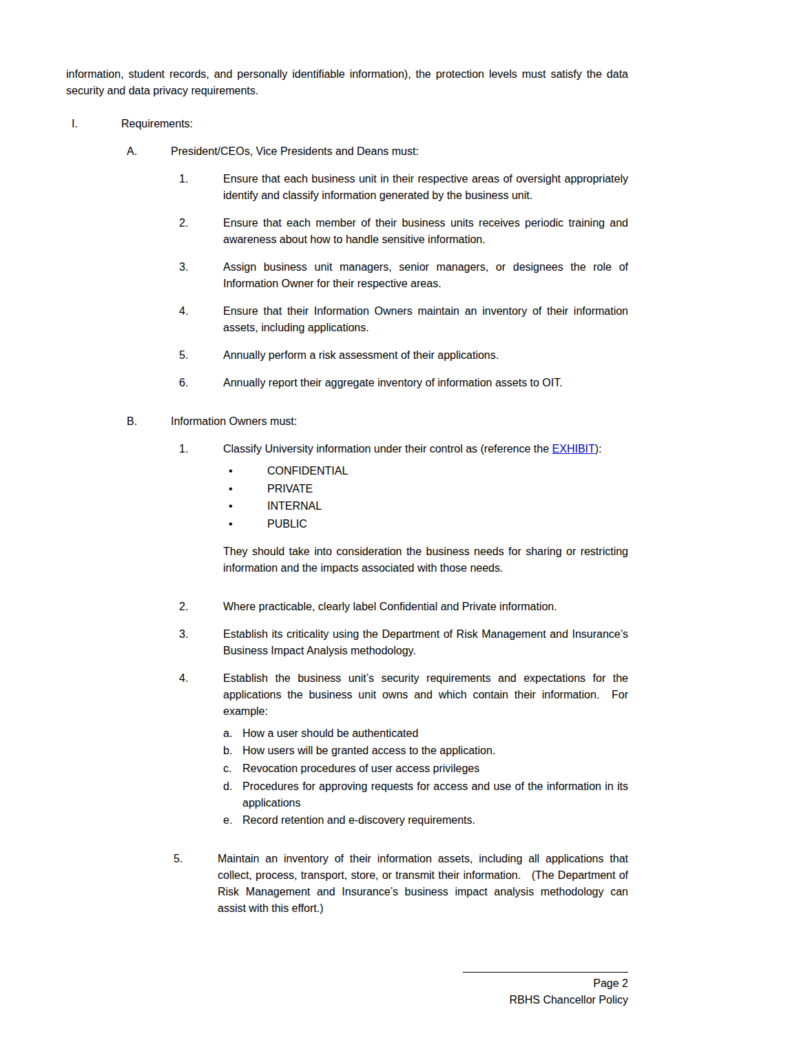information, student records, and personally identifiable information), the protection levels must satisfy the data security and data privacy requirements.
I.
Requirements:
A.
President/CEOs, Vice Presidents and Deans must:
1.
Ensure that each business unit in their respective areas of oversight appropriately identify and classify information generated by the business unit.
2.
Ensure that each member of their business units receives periodic training and awareness about how to handle sensitive information.
3.
Assign business unit managers, senior managers, or designees the role of Information Owner for their respective areas.
4.
Ensure that their Information Owners maintain an inventory of their information assets, including applications.
5.
Annually perform a risk assessment of their applications.
6.
Annually report their aggregate inventory of information assets to OIT.
B.
Information Owners must:
1.
Classify University information under their control as (reference the EXHIBIT):
•CONFIDENTIAL
•PRIVATE
•INTERNAL
•PUBLIC
They should take into consideration the business needs for sharing or restricting information and the impacts associated with those needs.
2.
Where practicable, clearly label Confidential and Private information.
3.
Establish its criticality using the Department of Risk Management and Insurance’s Business Impact Analysis methodology.
4.
Establish the business unit’s security requirements and expectations for the applications the business unit owns and which contain their information. For example:
How a user should be authenticated
How users will be granted access to the application.
Revocation procedures of user access privileges
Procedures for approving requests for access and use of the information in its applications
Record retention and e-discovery requirements.
5.
Maintain an inventory of their information assets, including all applications that collect, process, transport, store, or transmit their information. (The Department of Risk Management and Insurance’s business impact analysis methodology can assist with this effort.)
Page 2
RBHS Chancellor Policy